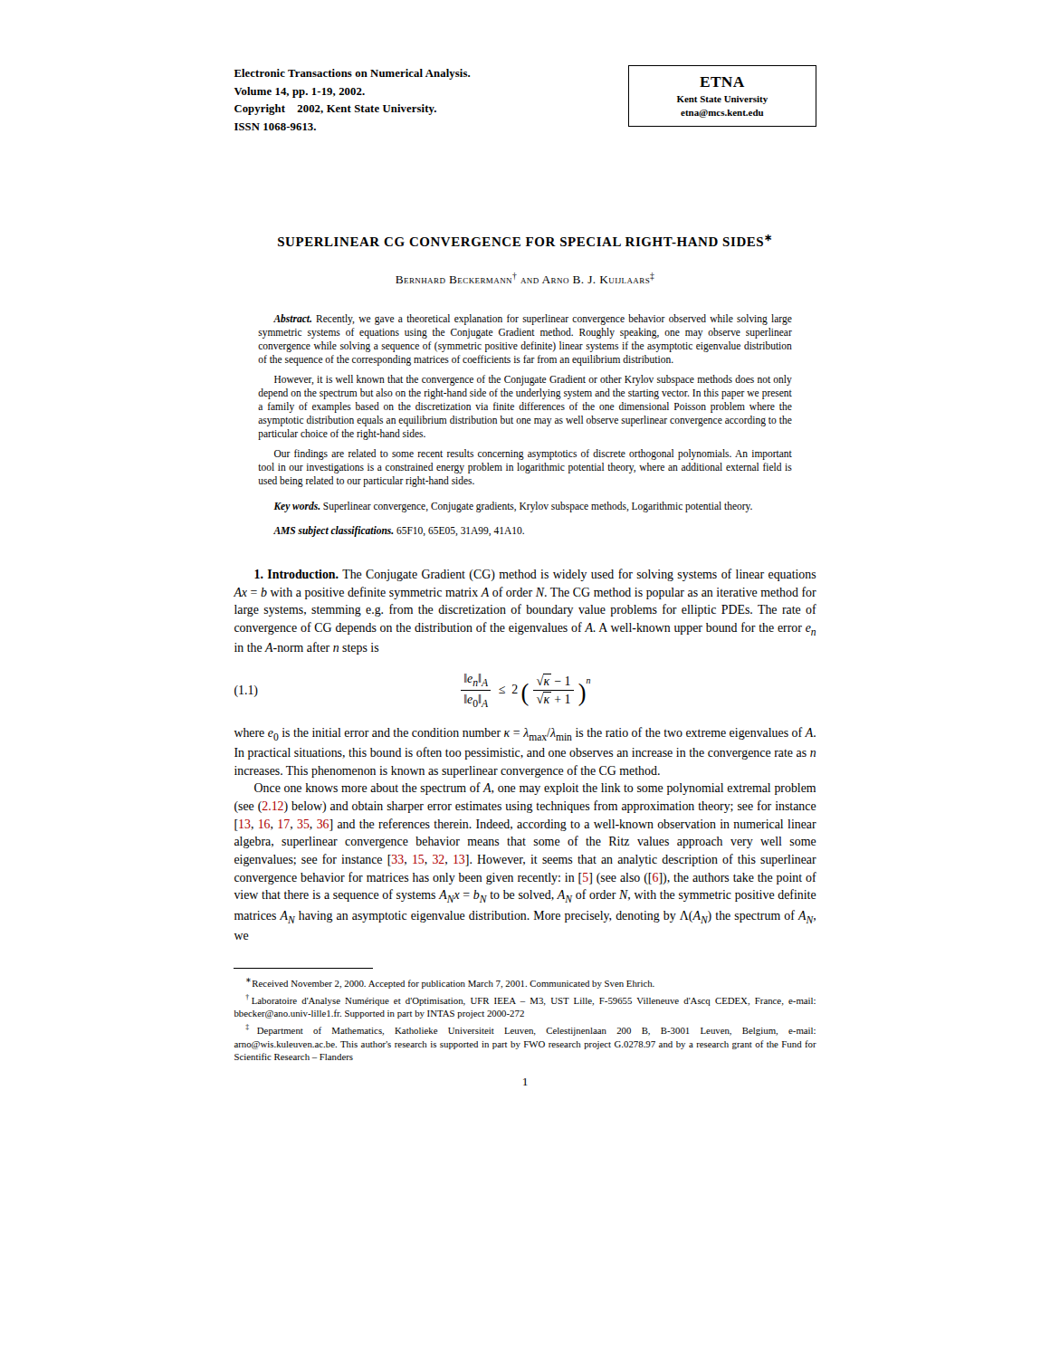Electronic Transactions on Numerical Analysis.
Volume 14, pp. 1-19, 2002.
Copyright 2002, Kent State University.
ISSN 1068-9613.
ETNA
Kent State University
etna@mcs.kent.edu
Superlinear CG Convergence for Special Right-Hand Sides∗
Bernhard Beckermann† and Arno B. J. Kuijlaars‡
Abstract. Recently, we gave a theoretical explanation for superlinear convergence behavior observed while solving large symmetric systems of equations using the Conjugate Gradient method. Roughly speaking, one may observe superlinear convergence while solving a sequence of (symmetric positive definite) linear systems if the asymptotic eigenvalue distribution of the sequence of the corresponding matrices of coefficients is far from an equilibrium distribution.
However, it is well known that the convergence of the Conjugate Gradient or other Krylov subspace methods does not only depend on the spectrum but also on the right-hand side of the underlying system and the starting vector. In this paper we present a family of examples based on the discretization via finite differences of the one dimensional Poisson problem where the asymptotic distribution equals an equilibrium distribution but one may as well observe superlinear convergence according to the particular choice of the right-hand sides.
Our findings are related to some recent results concerning asymptotics of discrete orthogonal polynomials. An important tool in our investigations is a constrained energy problem in logarithmic potential theory, where an additional external field is used being related to our particular right-hand sides.
Key words. Superlinear convergence, Conjugate gradients, Krylov subspace methods, Logarithmic potential theory.
AMS subject classifications. 65F10, 65E05, 31A99, 41A10.
1. Introduction. The Conjugate Gradient (CG) method is widely used for solving systems of linear equations Ax = b with a positive definite symmetric matrix A of order N. The CG method is popular as an iterative method for large systems, stemming e.g. from the discretization of boundary value problems for elliptic PDEs. The rate of convergence of CG depends on the distribution of the eigenvalues of A. A well-known upper bound for the error en in the A-norm after n steps is
(1.1) ‖en‖A ‖e0‖A ≤ 2 ( κ − 1 κ + 1 ) n
where e0 is the initial error and the condition number κ = λmax/λmin is the ratio of the two extreme eigenvalues of A. In practical situations, this bound is often too pessimistic, and one observes an increase in the convergence rate as n increases. This phenomenon is known as superlinear convergence of the CG method.
Once one knows more about the spectrum of A, one may exploit the link to some polynomial extremal problem (see (2.12) below) and obtain sharper error estimates using techniques from approximation theory; see for instance [13, 16, 17, 35, 36] and the references therein. Indeed, according to a well-known observation in numerical linear algebra, superlinear convergence behavior means that some of the Ritz values approach very well some eigenvalues; see for instance [33, 15, 32, 13]. However, it seems that an analytic description of this superlinear convergence behavior for matrices has only been given recently: in [5] (see also ([6]), the authors take the point of view that there is a sequence of systems ANx = bN to be solved, AN of order N, with the symmetric positive definite matrices AN having an asymptotic eigenvalue distribution. More precisely, denoting by Λ(AN) the spectrum of AN, we
∗Received November 2, 2000. Accepted for publication March 7, 2001. Communicated by Sven Ehrich.
†Laboratoire d'Analyse Numérique et d'Optimisation, UFR IEEA – M3, UST Lille, F-59655 Villeneuve d'Ascq CEDEX, France, e-mail: bbecker@ano.univ-lille1.fr. Supported in part by INTAS project 2000-272
‡Department of Mathematics, Katholieke Universiteit Leuven, Celestijnenlaan 200 B, B-3001 Leuven, Belgium, e-mail: arno@wis.kuleuven.ac.be. This author's research is supported in part by FWO research project G.0278.97 and by a research grant of the Fund for Scientific Research – Flanders
1